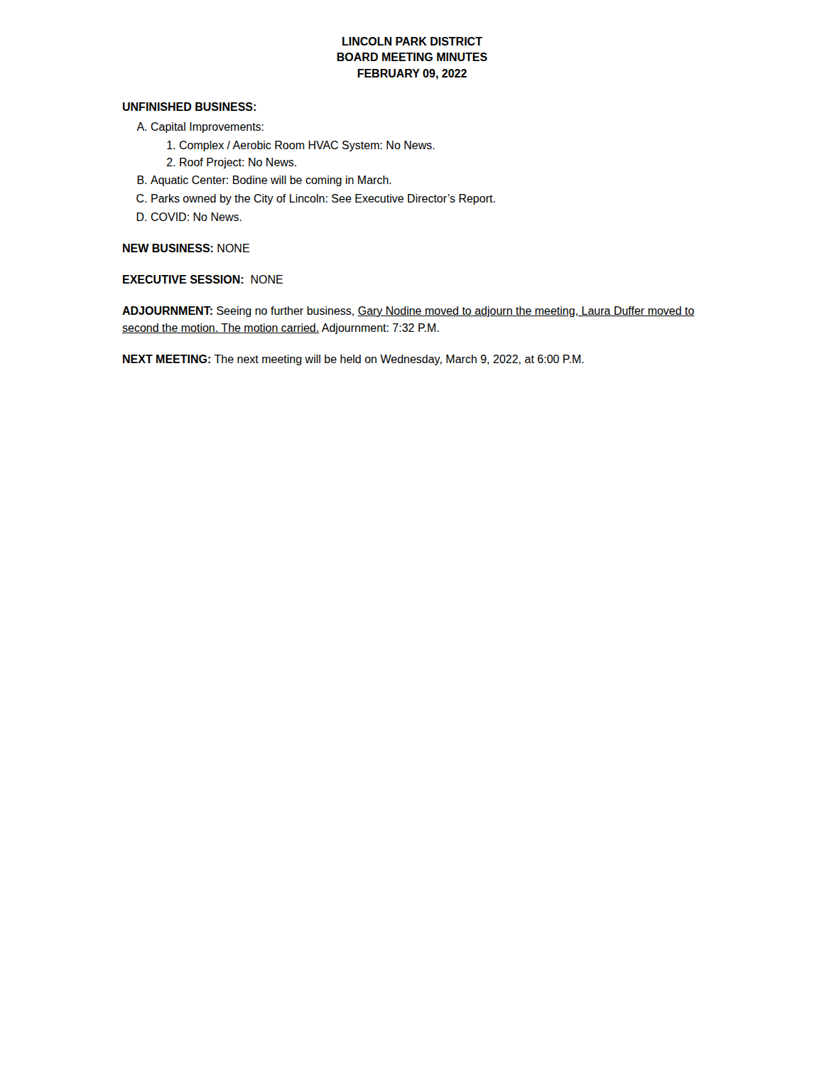LINCOLN PARK DISTRICT
BOARD MEETING MINUTES
FEBRUARY 09, 2022
UNFINISHED BUSINESS:
Capital Improvements:
Complex / Aerobic Room HVAC System: No News.
Roof Project: No News.
Aquatic Center: Bodine will be coming in March.
Parks owned by the City of Lincoln: See Executive Director’s Report.
COVID: No News.
NEW BUSINESS: NONE
EXECUTIVE SESSION: NONE
ADJOURNMENT: Seeing no further business, Gary Nodine moved to adjourn the meeting, Laura Duffer moved to second the motion. The motion carried. Adjournment: 7:32 P.M.
NEXT MEETING: The next meeting will be held on Wednesday, March 9, 2022, at 6:00 P.M.